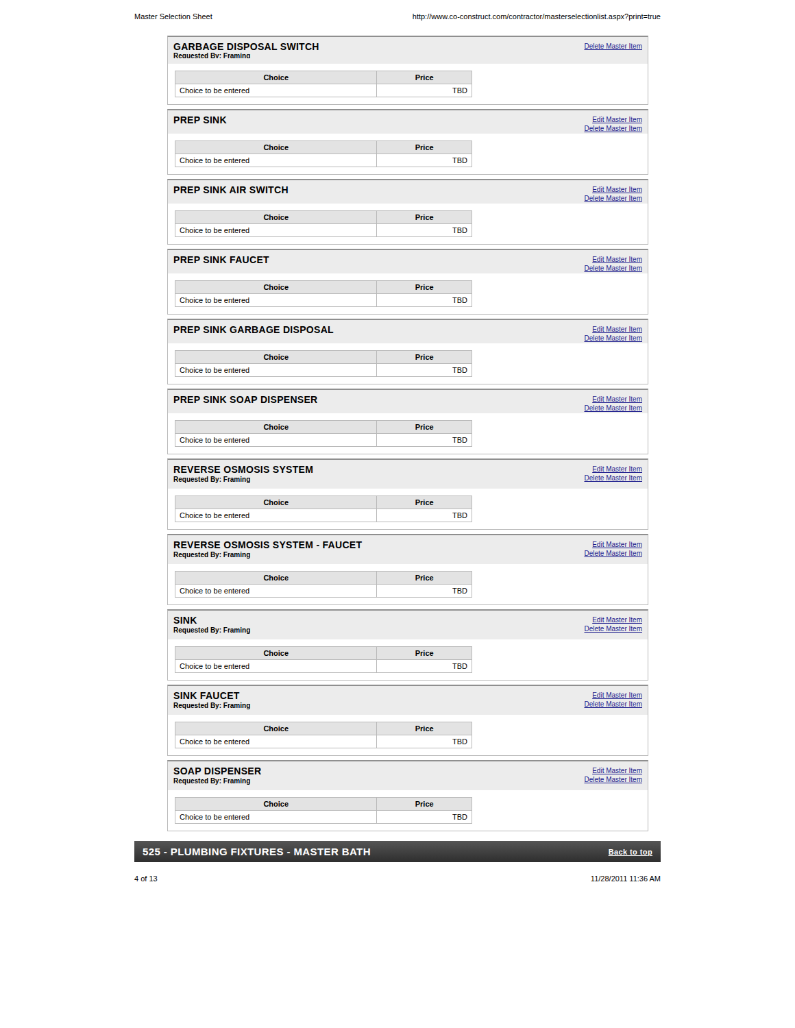Master Selection Sheet
http://www.co-construct.com/contractor/masterselectionlist.aspx?print=true
GARBAGE DISPOSAL SWITCH
Requested By: Framing
Delete Master Item
| Choice | Price |
| --- | --- |
| Choice to be entered | TBD |
PREP SINK
Edit Master Item Delete Master Item
| Choice | Price |
| --- | --- |
| Choice to be entered | TBD |
PREP SINK AIR SWITCH
Edit Master Item Delete Master Item
| Choice | Price |
| --- | --- |
| Choice to be entered | TBD |
PREP SINK FAUCET
Edit Master Item Delete Master Item
| Choice | Price |
| --- | --- |
| Choice to be entered | TBD |
PREP SINK GARBAGE DISPOSAL
Edit Master Item Delete Master Item
| Choice | Price |
| --- | --- |
| Choice to be entered | TBD |
PREP SINK SOAP DISPENSER
Edit Master Item Delete Master Item
| Choice | Price |
| --- | --- |
| Choice to be entered | TBD |
REVERSE OSMOSIS SYSTEM
Requested By: Framing
Edit Master Item Delete Master Item
| Choice | Price |
| --- | --- |
| Choice to be entered | TBD |
REVERSE OSMOSIS SYSTEM - FAUCET
Requested By: Framing
Edit Master Item Delete Master Item
| Choice | Price |
| --- | --- |
| Choice to be entered | TBD |
SINK
Requested By: Framing
Edit Master Item Delete Master Item
| Choice | Price |
| --- | --- |
| Choice to be entered | TBD |
SINK FAUCET
Requested By: Framing
Edit Master Item Delete Master Item
| Choice | Price |
| --- | --- |
| Choice to be entered | TBD |
SOAP DISPENSER
Requested By: Framing
Edit Master Item Delete Master Item
| Choice | Price |
| --- | --- |
| Choice to be entered | TBD |
525 - PLUMBING FIXTURES - MASTER BATH Back to top
4 of 13
11/28/2011 11:36 AM